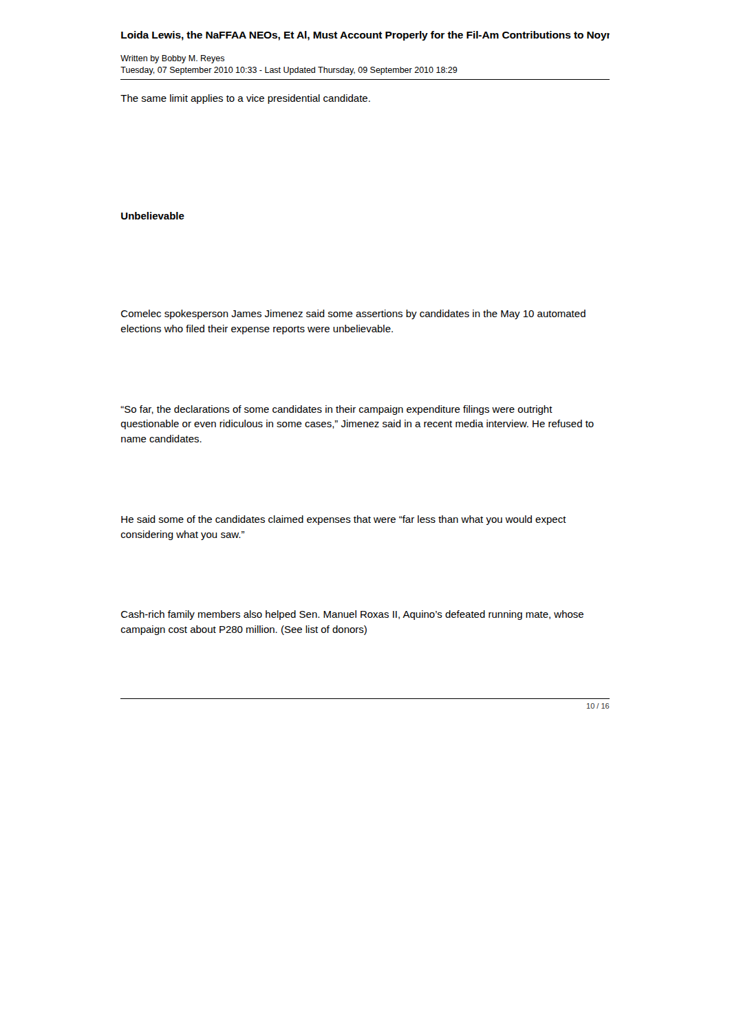Loida Lewis, the NaFFAA NEOs, Et Al, Must Account Properly for the Fil-Am Contributions to Noynoy Aquino
Written by Bobby M. Reyes
Tuesday, 07 September 2010 10:33 - Last Updated Thursday, 09 September 2010 18:29
The same limit applies to a vice presidential candidate.
Unbelievable
Comelec spokesperson James Jimenez said some assertions by candidates in the May 10 automated elections who filed their expense reports were unbelievable.
“So far, the declarations of some candidates in their campaign expenditure filings were outright questionable or even ridiculous in some cases,” Jimenez said in a recent media interview. He refused to name candidates.
He said some of the candidates claimed expenses that were “far less than what you would expect considering what you saw.”
Cash-rich family members also helped Sen. Manuel Roxas II, Aquino’s defeated running mate, whose campaign cost about P280 million. (See list of donors)
10 / 16